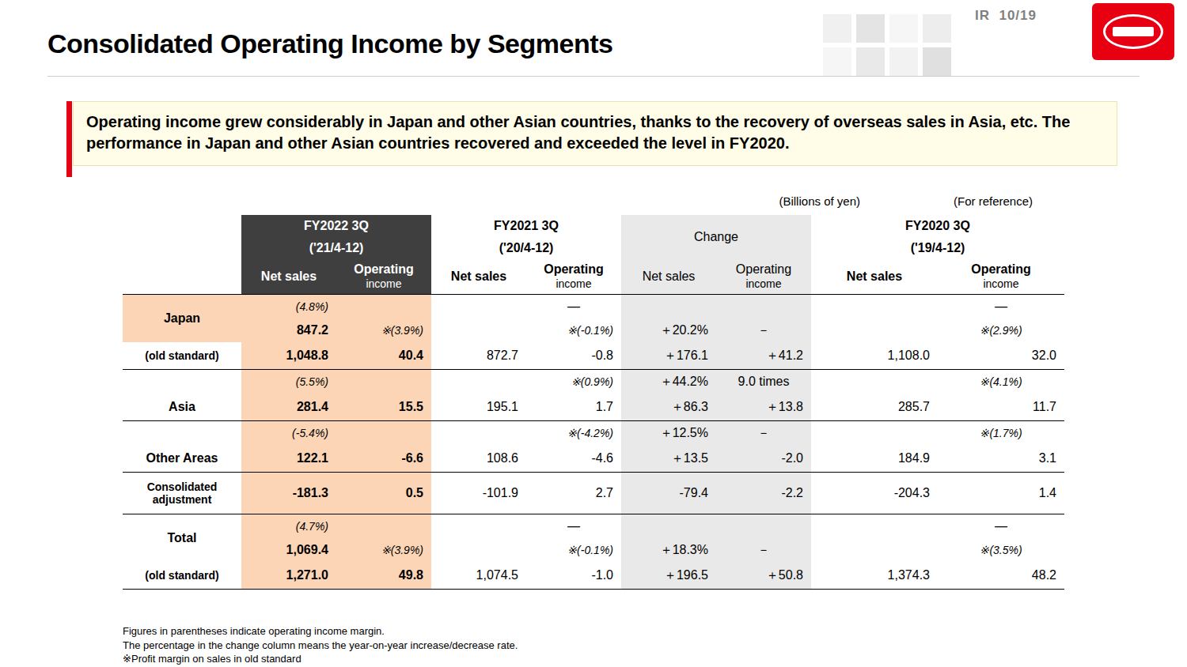IR 10/19
Consolidated Operating Income by Segments
Operating income grew considerably in Japan and other Asian countries, thanks to the recovery of overseas sales in Asia, etc. The performance in Japan and other Asian countries recovered and exceeded the level in FY2020.
(Billions of yen) (For reference)
| | FY2022 3Q | FY2021 3Q | Change | FY2020 3Q |
| --- | --- | --- | --- | --- |
| ('21/4-12) | ('20/4-12) | ('19/4-12) |
| | Net sales | Operating income | Net sales | Operating income | Net sales | Operating income | Net sales | Operating income |
| Japan | (4.8%) | | | — | | | | — |
| 847.2 | ※(3.9%) | | ※(-0.1%) | ＋20.2% | － | | ※(2.9%) |
| (old standard) | 1,048.8 | 40.4 | 872.7 | -0.8 | ＋176.1 | ＋41.2 | 1,108.0 | 32.0 |
| | (5.5%) | | | ※(0.9%) | ＋44.2% | 9.0 times | | ※(4.1%) |
| Asia | 281.4 | 15.5 | 195.1 | 1.7 | ＋86.3 | ＋13.8 | 285.7 | 11.7 |
| | (-5.4%) | | | ※(-4.2%) | ＋12.5% | － | | ※(1.7%) |
| Other Areas | 122.1 | -6.6 | 108.6 | -4.6 | ＋13.5 | -2.0 | 184.9 | 3.1 |
| Consolidated adjustment | -181.3 | 0.5 | -101.9 | 2.7 | -79.4 | -2.2 | -204.3 | 1.4 |
| Total | (4.7%) | | | — | | | | — |
| 1,069.4 | ※(3.9%) | | ※(-0.1%) | ＋18.3% | － | | ※(3.5%) |
| (old standard) | 1,271.0 | 49.8 | 1,074.5 | -1.0 | ＋196.5 | ＋50.8 | 1,374.3 | 48.2 |
Figures in parentheses indicate operating income margin.
The percentage in the change column means the year-on-year increase/decrease rate.
※Profit margin on sales in old standard